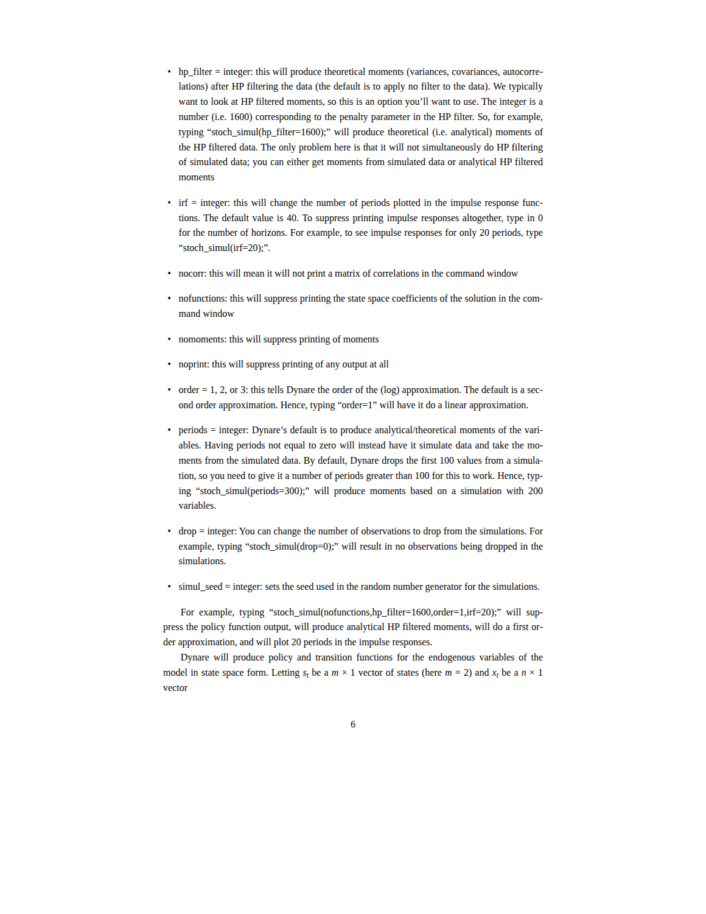hp_filter = integer: this will produce theoretical moments (variances, covariances, autocorrelations) after HP filtering the data (the default is to apply no filter to the data). We typically want to look at HP filtered moments, so this is an option you’ll want to use. The integer is a number (i.e. 1600) corresponding to the penalty parameter in the HP filter. So, for example, typing “stoch_simul(hp_filter=1600);” will produce theoretical (i.e. analytical) moments of the HP filtered data. The only problem here is that it will not simultaneously do HP filtering of simulated data; you can either get moments from simulated data or analytical HP filtered moments
irf = integer: this will change the number of periods plotted in the impulse response functions. The default value is 40. To suppress printing impulse responses altogether, type in 0 for the number of horizons. For example, to see impulse responses for only 20 periods, type “stoch_simul(irf=20);”.
nocorr: this will mean it will not print a matrix of correlations in the command window
nofunctions: this will suppress printing the state space coefficients of the solution in the command window
nomoments: this will suppress printing of moments
noprint: this will suppress printing of any output at all
order = 1, 2, or 3: this tells Dynare the order of the (log) approximation. The default is a second order approximation. Hence, typing “order=1” will have it do a linear approximation.
periods = integer: Dynare’s default is to produce analytical/theoretical moments of the variables. Having periods not equal to zero will instead have it simulate data and take the moments from the simulated data. By default, Dynare drops the first 100 values from a simulation, so you need to give it a number of periods greater than 100 for this to work. Hence, typing “stoch_simul(periods=300);” will produce moments based on a simulation with 200 variables.
drop = integer: You can change the number of observations to drop from the simulations. For example, typing “stoch_simul(drop=0);” will result in no observations being dropped in the simulations.
simul_seed = integer: sets the seed used in the random number generator for the simulations.
For example, typing “stoch_simul(nofunctions,hp_filter=1600,order=1,irf=20);” will suppress the policy function output, will produce analytical HP filtered moments, will do a first order approximation, and will plot 20 periods in the impulse responses.
Dynare will produce policy and transition functions for the endogenous variables of the model in state space form. Letting st be a m × 1 vector of states (here m = 2) and xt be a n × 1 vector
6